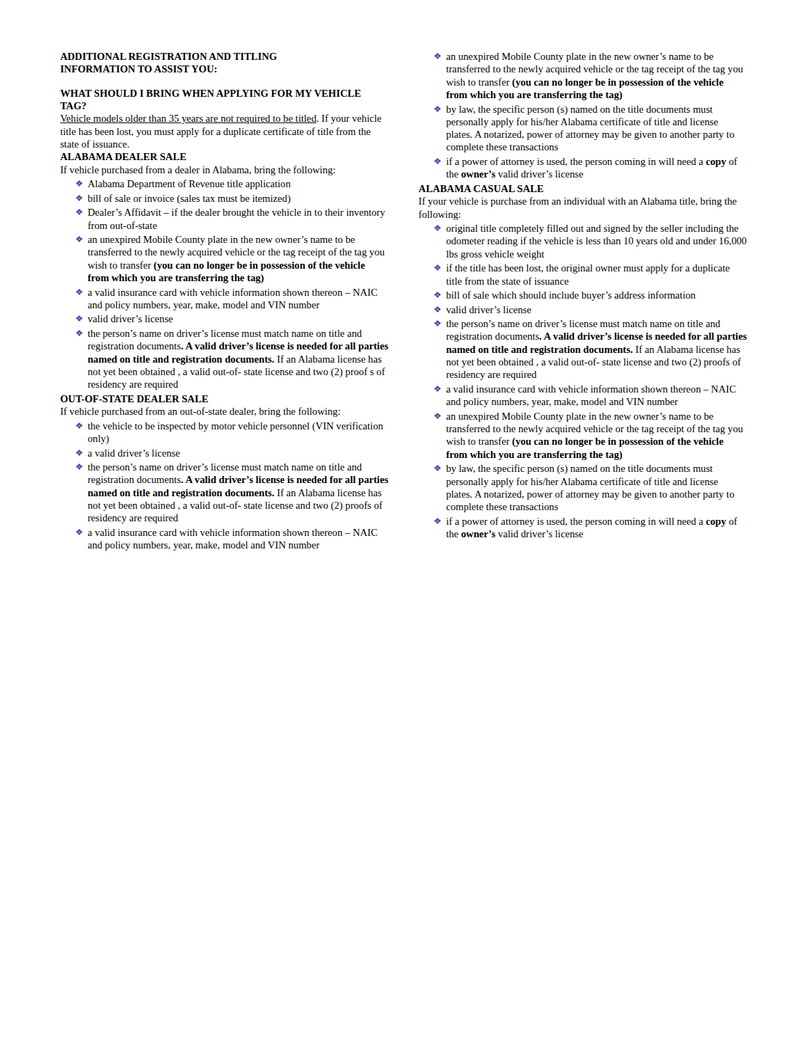Additional Registration and Titling
Information to Assist You:
What should I bring when applying for my vehicle tag?
Vehicle models older than 35 years are not required to be titled. If your vehicle title has been lost, you must apply for a duplicate certificate of title from the state of issuance.
Alabama Dealer Sale
If vehicle purchased from a dealer in Alabama, bring the following:
Alabama Department of Revenue title application
bill of sale or invoice (sales tax must be itemized)
Dealer’s Affidavit – if the dealer brought the vehicle in to their inventory from out-of-state
an unexpired Mobile County plate in the new owner’s name to be transferred to the newly acquired vehicle or the tag receipt of the tag you wish to transfer (you can no longer be in possession of the vehicle from which you are transferring the tag)
a valid insurance card with vehicle information shown thereon – NAIC and policy numbers, year, make, model and VIN number
valid driver’s license
the person’s name on driver’s license must match name on title and registration documents. A valid driver’s license is needed for all parties named on title and registration documents. If an Alabama license has not yet been obtained , a valid out-of- state license and two (2) proof s of residency are required
Out-of-State Dealer Sale
If vehicle purchased from an out-of-state dealer, bring the following:
the vehicle to be inspected by motor vehicle personnel (VIN verification only)
a valid driver’s license
the person’s name on driver’s license must match name on title and registration documents. A valid driver’s license is needed for all parties named on title and registration documents. If an Alabama license has not yet been obtained , a valid out-of- state license and two (2) proofs of residency are required
a valid insurance card with vehicle information shown thereon – NAIC and policy numbers, year, make, model and VIN number
an unexpired Mobile County plate in the new owner’s name to be transferred to the newly acquired vehicle or the tag receipt of the tag you wish to transfer (you can no longer be in possession of the vehicle from which you are transferring the tag)
by law, the specific person (s) named on the title documents must personally apply for his/her Alabama certificate of title and license plates. A notarized, power of attorney may be given to another party to complete these transactions
if a power of attorney is used, the person coming in will need a copy of the owner’s valid driver’s license
Alabama Casual Sale
If your vehicle is purchase from an individual with an Alabama title, bring the following:
original title completely filled out and signed by the seller including the odometer reading if the vehicle is less than 10 years old and under 16,000 lbs gross vehicle weight
if the title has been lost, the original owner must apply for a duplicate title from the state of issuance
bill of sale which should include buyer’s address information
valid driver’s license
the person’s name on driver’s license must match name on title and registration documents. A valid driver’s license is needed for all parties named on title and registration documents. If an Alabama license has not yet been obtained , a valid out-of- state license and two (2) proofs of residency are required
a valid insurance card with vehicle information shown thereon – NAIC and policy numbers, year, make, model and VIN number
an unexpired Mobile County plate in the new owner’s name to be transferred to the newly acquired vehicle or the tag receipt of the tag you wish to transfer (you can no longer be in possession of the vehicle from which you are transferring the tag)
by law, the specific person (s) named on the title documents must personally apply for his/her Alabama certificate of title and license plates. A notarized, power of attorney may be given to another party to complete these transactions
if a power of attorney is used, the person coming in will need a copy of the owner’s valid driver’s license